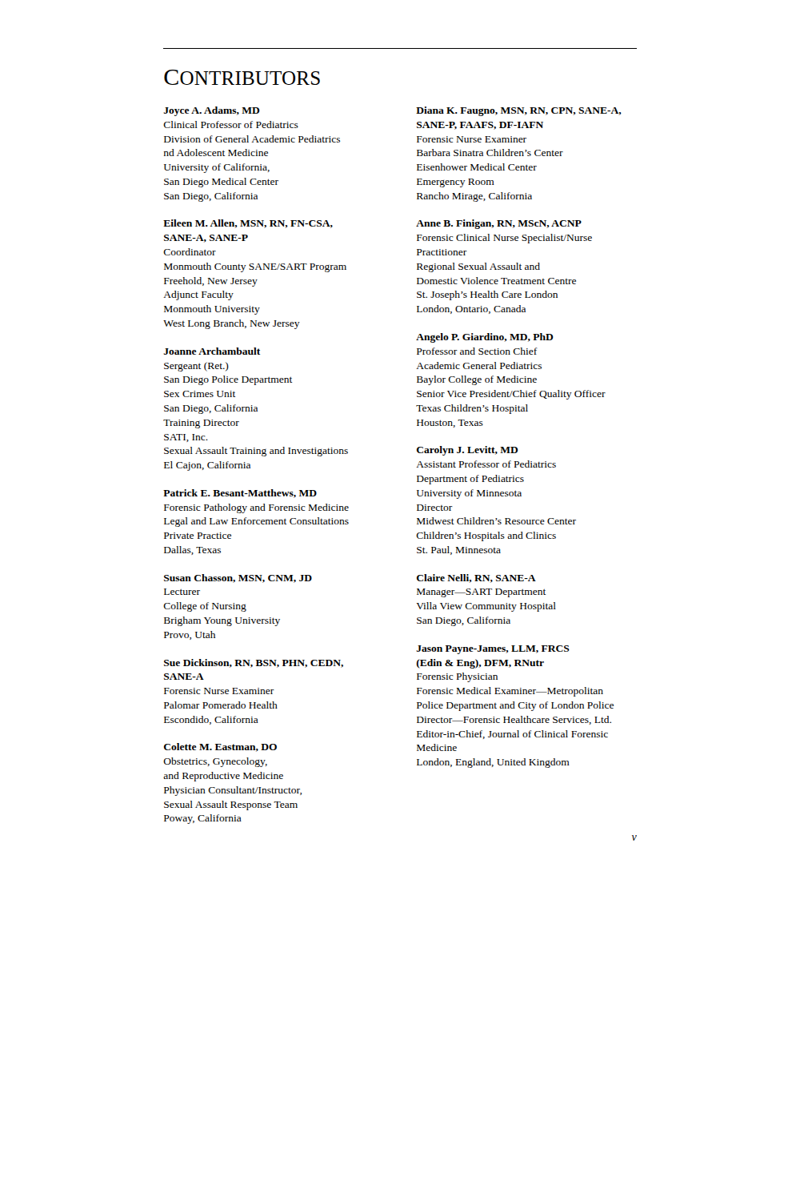CONTRIBUTORS
Joyce A. Adams, MD
Clinical Professor of Pediatrics
Division of General Academic Pediatrics
nd Adolescent Medicine
University of California,
San Diego Medical Center
San Diego, California
Eileen M. Allen, MSN, RN, FN-CSA,
SANE-A, SANE-P
Coordinator
Monmouth County SANE/SART Program
Freehold, New Jersey
Adjunct Faculty
Monmouth University
West Long Branch, New Jersey
Joanne Archambault
Sergeant (Ret.)
San Diego Police Department
Sex Crimes Unit
San Diego, California
Training Director
SATI, Inc.
Sexual Assault Training and Investigations
El Cajon, California
Patrick E. Besant-Matthews, MD
Forensic Pathology and Forensic Medicine
Legal and Law Enforcement Consultations
Private Practice
Dallas, Texas
Susan Chasson, MSN, CNM, JD
Lecturer
College of Nursing
Brigham Young University
Provo, Utah
Sue Dickinson, RN, BSN, PHN, CEDN,
SANE-A
Forensic Nurse Examiner
Palomar Pomerado Health
Escondido, California
Colette M. Eastman, DO
Obstetrics, Gynecology,
and Reproductive Medicine
Physician Consultant/Instructor,
Sexual Assault Response Team
Poway, California
Diana K. Faugno, MSN, RN, CPN, SANE-A,
SANE-P, FAAFS, DF-IAFN
Forensic Nurse Examiner
Barbara Sinatra Children’s Center
Eisenhower Medical Center
Emergency Room
Rancho Mirage, California
Anne B. Finigan, RN, MScN, ACNP
Forensic Clinical Nurse Specialist/Nurse
Practitioner
Regional Sexual Assault and
Domestic Violence Treatment Centre
St. Joseph’s Health Care London
London, Ontario, Canada
Angelo P. Giardino, MD, PhD
Professor and Section Chief
Academic General Pediatrics
Baylor College of Medicine
Senior Vice President/Chief Quality Officer
Texas Children’s Hospital
Houston, Texas
Carolyn J. Levitt, MD
Assistant Professor of Pediatrics
Department of Pediatrics
University of Minnesota
Director
Midwest Children’s Resource Center
Children’s Hospitals and Clinics
St. Paul, Minnesota
Claire Nelli, RN, SANE-A
Manager—SART Department
Villa View Community Hospital
San Diego, California
Jason Payne-James, LLM, FRCS
(Edin & Eng), DFM, RNutr
Forensic Physician
Forensic Medical Examiner—Metropolitan
Police Department and City of London Police
Director—Forensic Healthcare Services, Ltd.
Editor-in-Chief, Journal of Clinical Forensic
Medicine
London, England, United Kingdom
v